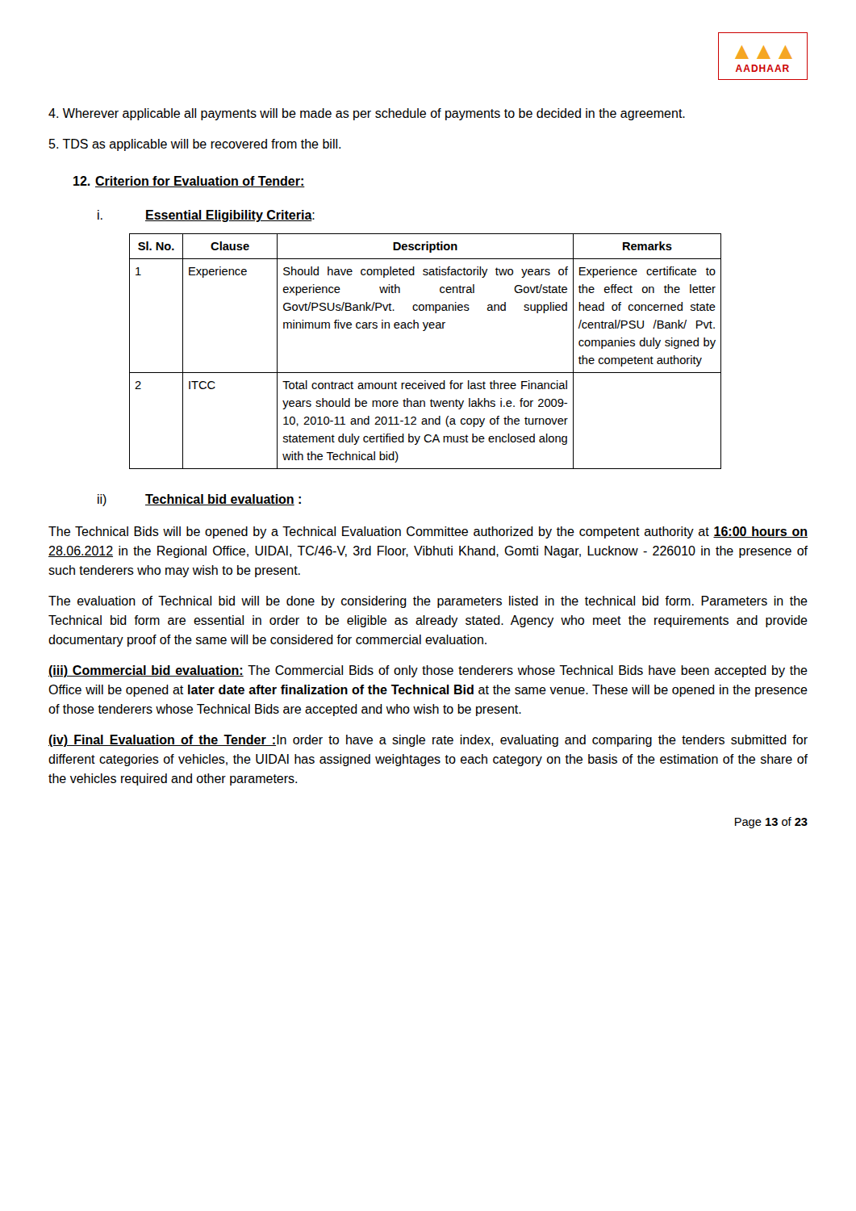▲▲▲
AADHAAR
4. Wherever applicable all payments will be made as per schedule of payments to be decided in the agreement.
5. TDS as applicable will be recovered from the bill.
12. Criterion for Evaluation of Tender:
i. Essential Eligibility Criteria:
| Sl. No. | Clause | Description | Remarks |
| --- | --- | --- | --- |
| 1 | Experience | Should have completed satisfactorily two years of experience with central Govt/state Govt/PSUs/Bank/Pvt. companies and supplied minimum five cars in each year | Experience certificate to the effect on the letter head of concerned state /central/PSU /Bank/ Pvt. companies duly signed by the competent authority |
| 2 | ITCC | Total contract amount received for last three Financial years should be more than twenty lakhs i.e. for 2009-10, 2010-11 and 2011-12 and (a copy of the turnover statement duly certified by CA must be enclosed along with the Technical bid) | |
ii) Technical bid evaluation :
The Technical Bids will be opened by a Technical Evaluation Committee authorized by the competent authority at 16:00 hours on 28.06.2012 in the Regional Office, UIDAI, TC/46-V, 3rd Floor, Vibhuti Khand, Gomti Nagar, Lucknow - 226010 in the presence of such tenderers who may wish to be present.
The evaluation of Technical bid will be done by considering the parameters listed in the technical bid form. Parameters in the Technical bid form are essential in order to be eligible as already stated. Agency who meet the requirements and provide documentary proof of the same will be considered for commercial evaluation.
(iii) Commercial bid evaluation: The Commercial Bids of only those tenderers whose Technical Bids have been accepted by the Office will be opened at later date after finalization of the Technical Bid at the same venue. These will be opened in the presence of those tenderers whose Technical Bids are accepted and who wish to be present.
(iv) Final Evaluation of the Tender : In order to have a single rate index, evaluating and comparing the tenders submitted for different categories of vehicles, the UIDAI has assigned weightages to each category on the basis of the estimation of the share of the vehicles required and other parameters.
Page 13 of 23